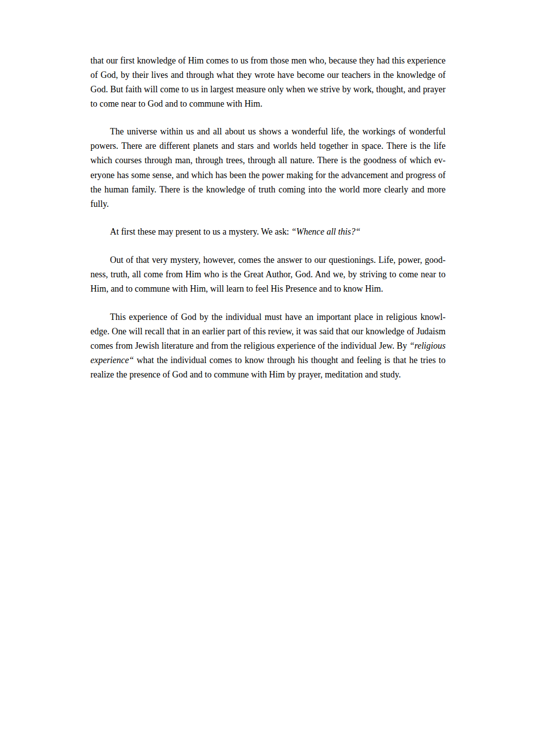that our first knowledge of Him comes to us from those men who, because they had this experience of God, by their lives and through what they wrote have become our teachers in the knowledge of God. But faith will come to us in largest measure only when we strive by work, thought, and prayer to come near to God and to commune with Him.
The universe within us and all about us shows a wonderful life, the workings of wonderful powers. There are different planets and stars and worlds held together in space. There is the life which courses through man, through trees, through all nature. There is the goodness of which everyone has some sense, and which has been the power making for the advancement and progress of the human family. There is the knowledge of truth coming into the world more clearly and more fully.
At first these may present to us a mystery. We ask: “Whence all this?“
Out of that very mystery, however, comes the answer to our questionings. Life, power, goodness, truth, all come from Him who is the Great Author, God. And we, by striving to come near to Him, and to commune with Him, will learn to feel His Presence and to know Him.
This experience of God by the individual must have an important place in religious knowledge. One will recall that in an earlier part of this review, it was said that our knowledge of Judaism comes from Jewish literature and from the religious experience of the individual Jew. By “religious experience“ what the individual comes to know through his thought and feeling is that he tries to realize the presence of God and to commune with Him by prayer, meditation and study.